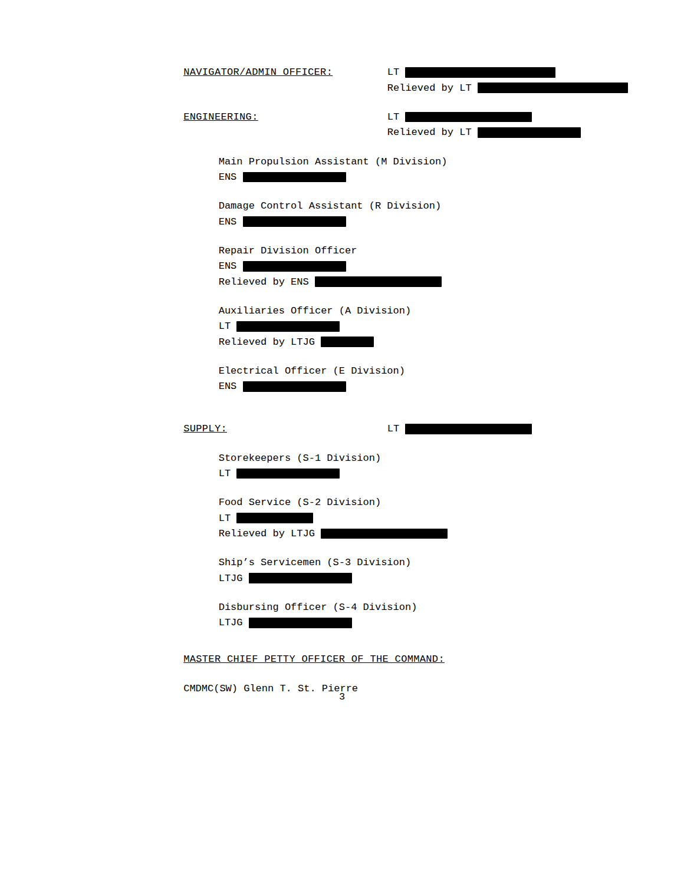NAVIGATOR/ADMIN OFFICER: LT
Relieved by LT
ENGINEERING: LT
Relieved by LT
Main Propulsion Assistant (M Division)
ENS
Damage Control Assistant (R Division)
ENS
Repair Division Officer
ENS
Relieved by ENS
Auxiliaries Officer (A Division)
LT
Relieved by LTJG
Electrical Officer (E Division)
ENS
SUPPLY: LT
Storekeepers (S-1 Division)
LT
Food Service (S-2 Division)
LT
Relieved by LTJG
Ship’s Servicemen (S-3 Division)
LTJG
Disbursing Officer (S-4 Division)
LTJG
MASTER CHIEF PETTY OFFICER OF THE COMMAND:
CMDMC(SW) Glenn T. St. Pierre
3